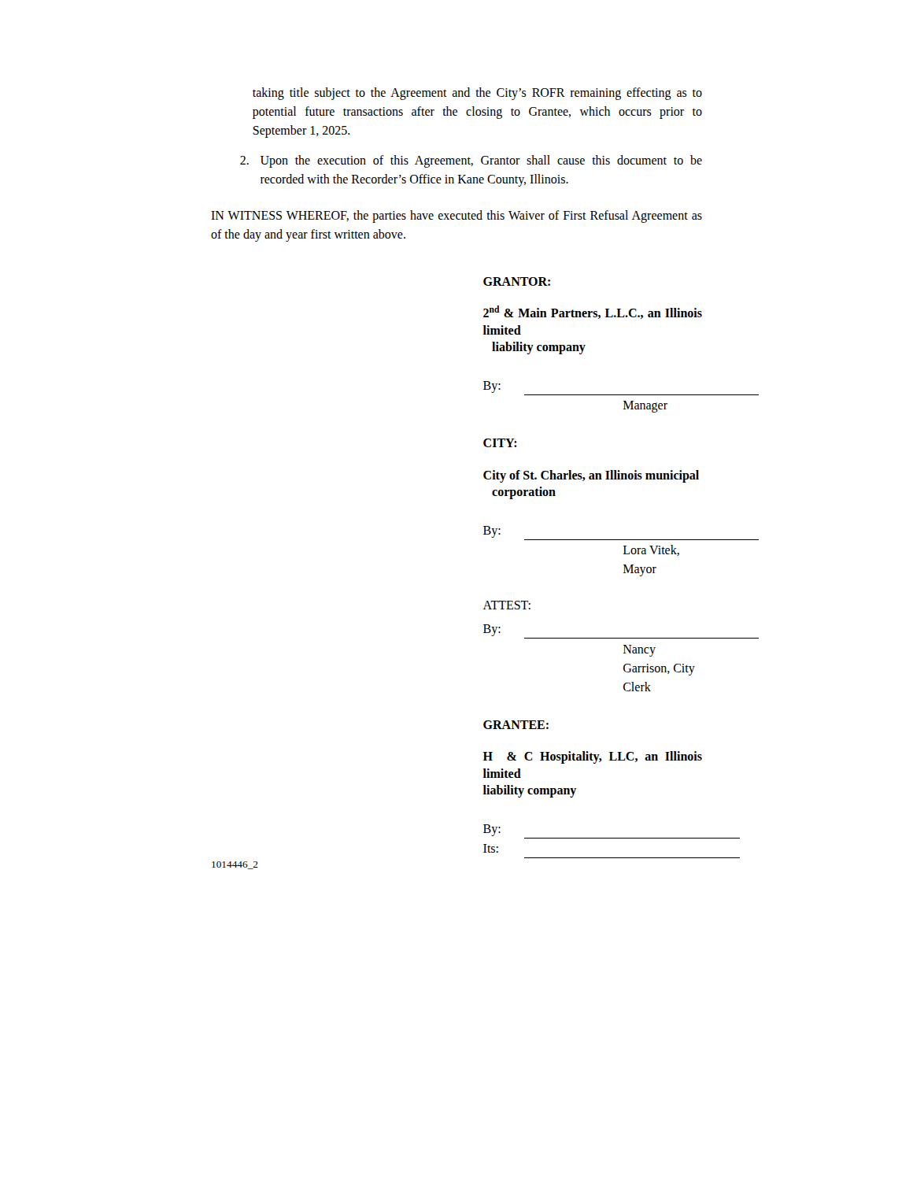taking title subject to the Agreement and the City’s ROFR remaining effecting as to potential future transactions after the closing to Grantee, which occurs prior to September 1, 2025.
Upon the execution of this Agreement, Grantor shall cause this document to be recorded with the Recorder’s Office in Kane County, Illinois.
IN WITNESS WHEREOF, the parties have executed this Waiver of First Refusal Agreement as of the day and year first written above.
GRANTOR:
2nd & Main Partners, L.L.C., an Illinois limitedliability company
By:
Manager
CITY:
City of St. Charles, an Illinois municipalcorporation
By:
Lora Vitek, Mayor
ATTEST:
By:
Nancy Garrison, City Clerk
GRANTEE:
H & C Hospitality, LLC, an Illinois limited
liability company
By:
Its:
1014446_2